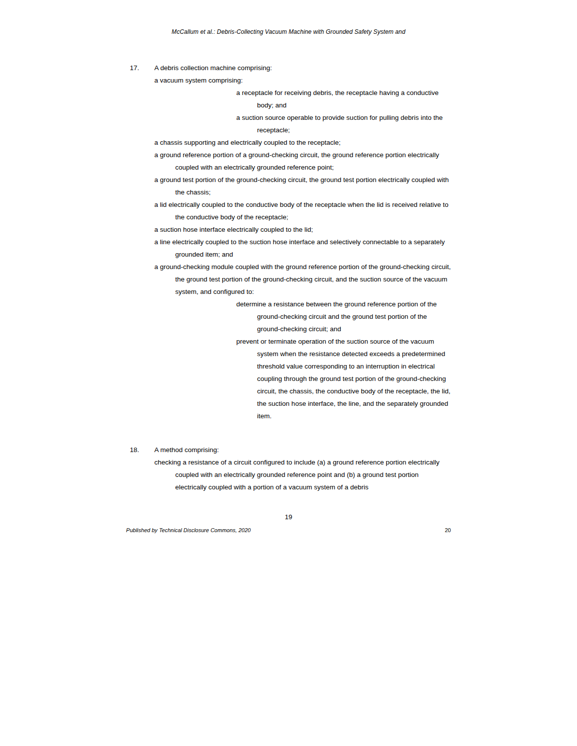McCallum et al.: Debris-Collecting Vacuum Machine with Grounded Safety System and
17.
A debris collection machine comprising:
a vacuum system comprising:
a receptacle for receiving debris, the receptacle having a conductive body; and
a suction source operable to provide suction for pulling debris into the receptacle;
a chassis supporting and electrically coupled to the receptacle;
a ground reference portion of a ground-checking circuit, the ground reference portion electrically coupled with an electrically grounded reference point;
a ground test portion of the ground-checking circuit, the ground test portion electrically coupled with the chassis;
a lid electrically coupled to the conductive body of the receptacle when the lid is received relative to the conductive body of the receptacle;
a suction hose interface electrically coupled to the lid;
a line electrically coupled to the suction hose interface and selectively connectable to a separately grounded item; and
a ground-checking module coupled with the ground reference portion of the ground-checking circuit, the ground test portion of the ground-checking circuit, and the suction source of the vacuum system, and configured to:
determine a resistance between the ground reference portion of the ground-checking circuit and the ground test portion of the ground-checking circuit; and
prevent or terminate operation of the suction source of the vacuum system when the resistance detected exceeds a predetermined threshold value corresponding to an interruption in electrical coupling through the ground test portion of the ground-checking circuit, the chassis, the conductive body of the receptacle, the lid, the suction hose interface, the line, and the separately grounded item.
18.
A method comprising:
checking a resistance of a circuit configured to include (a) a ground reference portion electrically coupled with an electrically grounded reference point and (b) a ground test portion electrically coupled with a portion of a vacuum system of a debris
19
Published by Technical Disclosure Commons, 2020
20